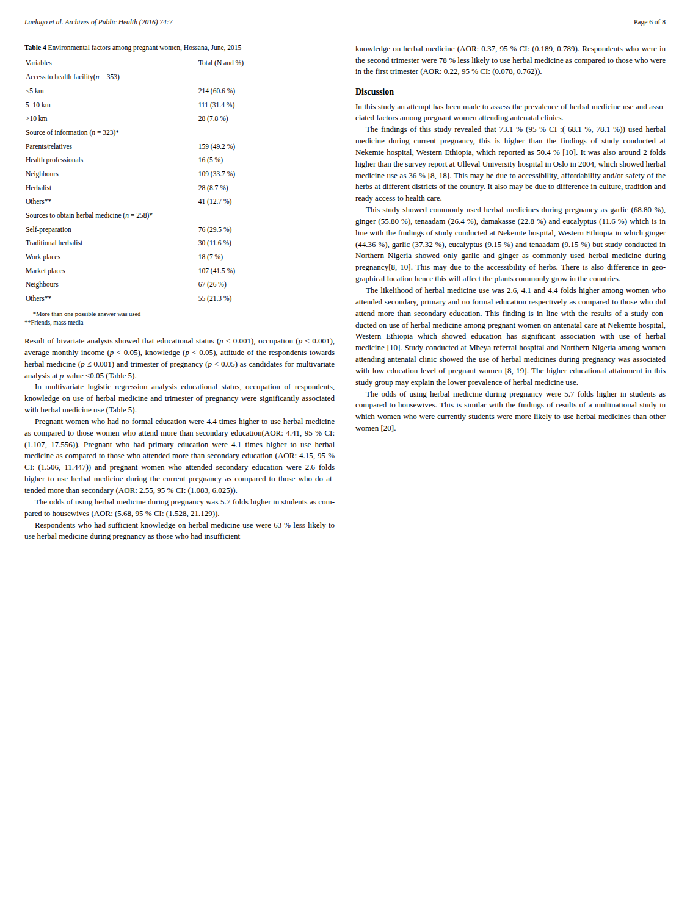Laelago et al. Archives of Public Health (2016) 74:7
Page 6 of 8
Table 4 Environmental factors among pregnant women, Hossana, June, 2015
| Variables | Total (N and %) |
| --- | --- |
| Access to health facility( n = 353) |
| ≤5 km | 214 (60.6 %) |
| 5–10 km | 111 (31.4 %) |
| >10 km | 28 (7.8 %) |
| Source of information ( n = 323)* |
| Parents/relatives | 159 (49.2 %) |
| Health professionals | 16 (5 %) |
| Neighbours | 109 (33.7 %) |
| Herbalist | 28 (8.7 %) |
| Others** | 41 (12.7 %) |
| Sources to obtain herbal medicine ( n = 258)* |
| Self-preparation | 76 (29.5 %) |
| Traditional herbalist | 30 (11.6 %) |
| Work places | 18 (7 %) |
| Market places | 107 (41.5 %) |
| Neighbours | 67 (26 %) |
| Others** | 55 (21.3 %) |
*More than one possible answer was used
**Friends, mass media
Result of bivariate analysis showed that educational status (p < 0.001), occupation (p < 0.001), average monthly income (p < 0.05), knowledge (p < 0.05), attitude of the respondents towards herbal medicine (p ≤ 0.001) and trimester of pregnancy (p < 0.05) as candidates for multivariate analysis at p-value <0.05 (Table 5).
In multivariate logistic regression analysis educational status, occupation of respondents, knowledge on use of herbal medicine and trimester of pregnancy were significantly associated with herbal medicine use (Table 5).
Pregnant women who had no formal education were 4.4 times higher to use herbal medicine as compared to those women who attend more than secondary education(AOR: 4.41, 95 % CI: (1.107, 17.556)). Pregnant who had primary education were 4.1 times higher to use herbal medicine as compared to those who attended more than secondary education (AOR: 4.15, 95 % CI: (1.506, 11.447)) and pregnant women who attended secondary education were 2.6 folds higher to use herbal medicine during the current pregnancy as compared to those who do attended more than secondary (AOR: 2.55, 95 % CI: (1.083, 6.025)).
The odds of using herbal medicine during pregnancy was 5.7 folds higher in students as compared to housewives (AOR: (5.68, 95 % CI: (1.528, 21.129)).
Respondents who had sufficient knowledge on herbal medicine use were 63 % less likely to use herbal medicine during pregnancy as those who had insufficient
knowledge on herbal medicine (AOR: 0.37, 95 % CI: (0.189, 0.789). Respondents who were in the second trimester were 78 % less likely to use herbal medicine as compared to those who were in the first trimester (AOR: 0.22, 95 % CI: (0.078, 0.762)).
Discussion
In this study an attempt has been made to assess the prevalence of herbal medicine use and associated factors among pregnant women attending antenatal clinics.
The findings of this study revealed that 73.1 % (95 % CI :( 68.1 %, 78.1 %)) used herbal medicine during current pregnancy, this is higher than the findings of study conducted at Nekemte hospital, Western Ethiopia, which reported as 50.4 % [10]. It was also around 2 folds higher than the survey report at Ulleval University hospital in Oslo in 2004, which showed herbal medicine use as 36 % [8, 18]. This may be due to accessibility, affordability and/or safety of the herbs at different districts of the country. It also may be due to difference in culture, tradition and ready access to health care.
This study showed commonly used herbal medicines during pregnancy as garlic (68.80 %), ginger (55.80 %), tenaadam (26.4 %), damakasse (22.8 %) and eucalyptus (11.6 %) which is in line with the findings of study conducted at Nekemte hospital, Western Ethiopia in which ginger (44.36 %), garlic (37.32 %), eucalyptus (9.15 %) and tenaadam (9.15 %) but study conducted in Northern Nigeria showed only garlic and ginger as commonly used herbal medicine during pregnancy[8, 10]. This may due to the accessibility of herbs. There is also difference in geographical location hence this will affect the plants commonly grow in the countries.
The likelihood of herbal medicine use was 2.6, 4.1 and 4.4 folds higher among women who attended secondary, primary and no formal education respectively as compared to those who did attend more than secondary education. This finding is in line with the results of a study conducted on use of herbal medicine among pregnant women on antenatal care at Nekemte hospital, Western Ethiopia which showed education has significant association with use of herbal medicine [10]. Study conducted at Mbeya referral hospital and Northern Nigeria among women attending antenatal clinic showed the use of herbal medicines during pregnancy was associated with low education level of pregnant women [8, 19]. The higher educational attainment in this study group may explain the lower prevalence of herbal medicine use.
The odds of using herbal medicine during pregnancy were 5.7 folds higher in students as compared to housewives. This is similar with the findings of results of a multinational study in which women who were currently students were more likely to use herbal medicines than other women [20].